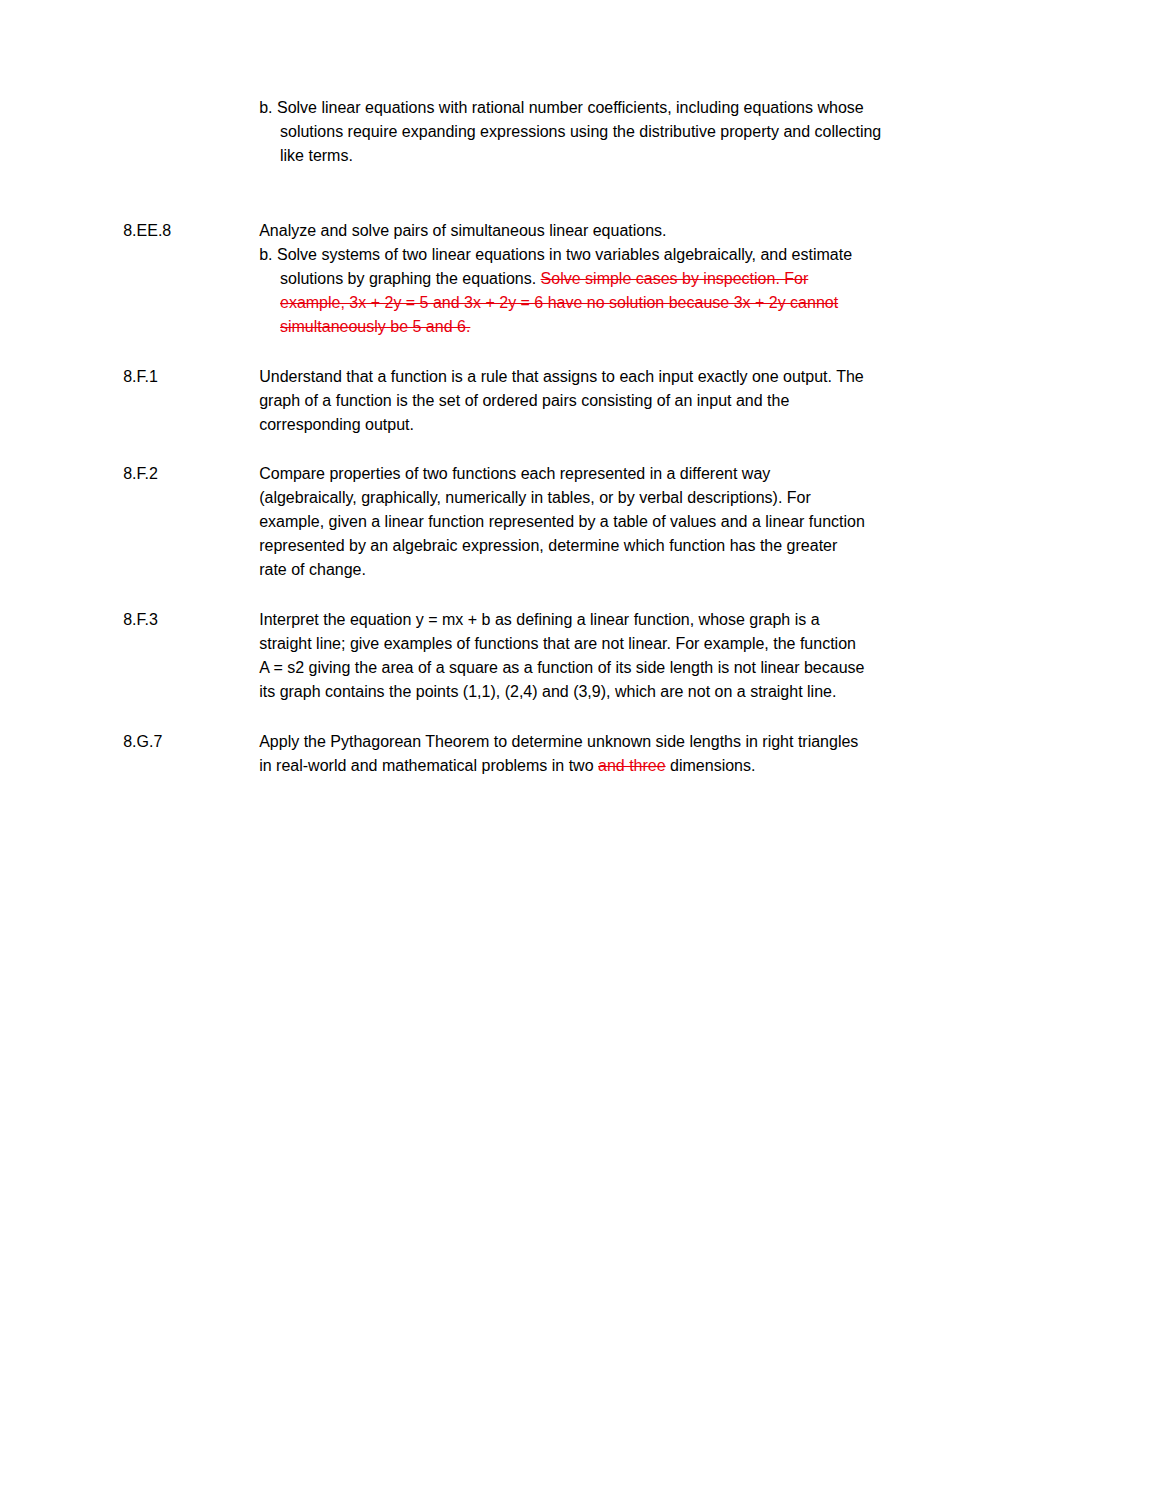b. Solve linear equations with rational number coefficients, including equations whose solutions require expanding expressions using the distributive property and collecting like terms.
8.EE.8
Analyze and solve pairs of simultaneous linear equations.
b. Solve systems of two linear equations in two variables algebraically, and estimate solutions by graphing the equations. Solve simple cases by inspection. For example, 3x + 2y = 5 and 3x + 2y = 6 have no solution because 3x + 2y cannot simultaneously be 5 and 6.
8.F.1
Understand that a function is a rule that assigns to each input exactly one output. The graph of a function is the set of ordered pairs consisting of an input and the corresponding output.
8.F.2
Compare properties of two functions each represented in a different way (algebraically, graphically, numerically in tables, or by verbal descriptions). For example, given a linear function represented by a table of values and a linear function represented by an algebraic expression, determine which function has the greater rate of change.
8.F.3
Interpret the equation y = mx + b as defining a linear function, whose graph is a straight line; give examples of functions that are not linear. For example, the function A = s2 giving the area of a square as a function of its side length is not linear because its graph contains the points (1,1), (2,4) and (3,9), which are not on a straight line.
8.G.7
Apply the Pythagorean Theorem to determine unknown side lengths in right triangles in real-world and mathematical problems in two and three dimensions.